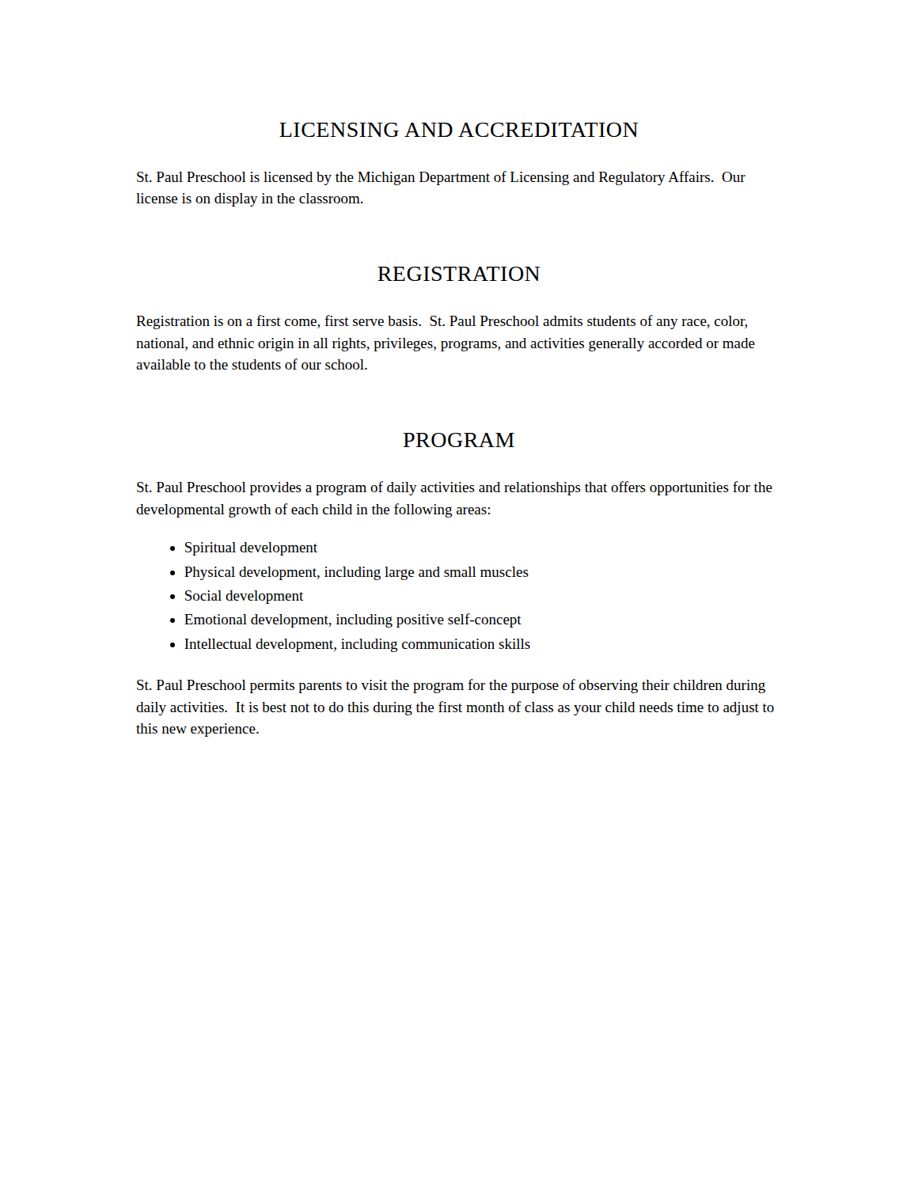LICENSING AND ACCREDITATION
St. Paul Preschool is licensed by the Michigan Department of Licensing and Regulatory Affairs. Our license is on display in the classroom.
REGISTRATION
Registration is on a first come, first serve basis. St. Paul Preschool admits students of any race, color, national, and ethnic origin in all rights, privileges, programs, and activities generally accorded or made available to the students of our school.
PROGRAM
St. Paul Preschool provides a program of daily activities and relationships that offers opportunities for the developmental growth of each child in the following areas:
Spiritual development
Physical development, including large and small muscles
Social development
Emotional development, including positive self-concept
Intellectual development, including communication skills
St. Paul Preschool permits parents to visit the program for the purpose of observing their children during daily activities. It is best not to do this during the first month of class as your child needs time to adjust to this new experience.